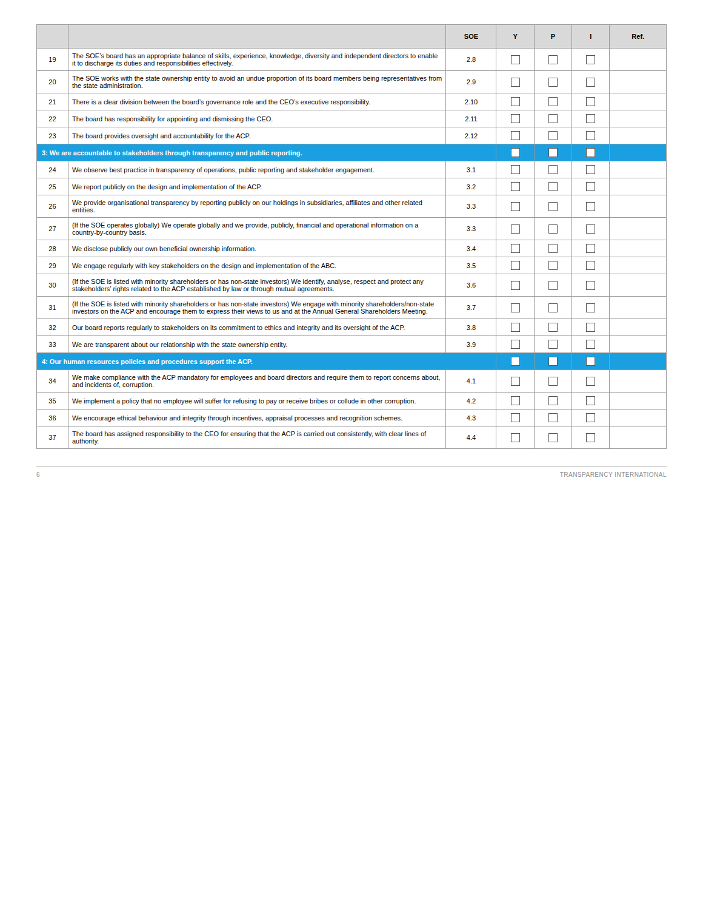| | | SOE | Y | P | I | Ref. |
| --- | --- | --- | --- | --- | --- | --- |
| 19 | The SOE’s board has an appropriate balance of skills, experience, knowledge, diversity and independent directors to enable it to discharge its duties and responsibilities effectively. | 2.8 | | | | |
| 20 | The SOE works with the state ownership entity to avoid an undue proportion of its board members being representatives from the state administration. | 2.9 | | | | |
| 21 | There is a clear division between the board’s governance role and the CEO’s executive responsibility. | 2.10 | | | | |
| 22 | The board has responsibility for appointing and dismissing the CEO. | 2.11 | | | | |
| 23 | The board provides oversight and accountability for the ACP. | 2.12 | | | | |
| 3: We are accountable to stakeholders through transparency and public reporting. | | | | |
| 24 | We observe best practice in transparency of operations, public reporting and stakeholder engagement. | 3.1 | | | | |
| 25 | We report publicly on the design and implementation of the ACP. | 3.2 | | | | |
| 26 | We provide organisational transparency by reporting publicly on our holdings in subsidiaries, affiliates and other related entities. | 3.3 | | | | |
| 27 | (If the SOE operates globally) We operate globally and we provide, publicly, financial and operational information on a country-by-country basis. | 3.3 | | | | |
| 28 | We disclose publicly our own beneficial ownership information. | 3.4 | | | | |
| 29 | We engage regularly with key stakeholders on the design and implementation of the ABC. | 3.5 | | | | |
| 30 | (If the SOE is listed with minority shareholders or has non-state investors) We identify, analyse, respect and protect any stakeholders’ rights related to the ACP established by law or through mutual agreements. | 3.6 | | | | |
| 31 | (If the SOE is listed with minority shareholders or has non-state investors) We engage with minority shareholders/non-state investors on the ACP and encourage them to express their views to us and at the Annual General Shareholders Meeting. | 3.7 | | | | |
| 32 | Our board reports regularly to stakeholders on its commitment to ethics and integrity and its oversight of the ACP. | 3.8 | | | | |
| 33 | We are transparent about our relationship with the state ownership entity. | 3.9 | | | | |
| 4: Our human resources policies and procedures support the ACP. | | | | |
| 34 | We make compliance with the ACP mandatory for employees and board directors and require them to report concerns about, and incidents of, corruption. | 4.1 | | | | |
| 35 | We implement a policy that no employee will suffer for refusing to pay or receive bribes or collude in other corruption. | 4.2 | | | | |
| 36 | We encourage ethical behaviour and integrity through incentives, appraisal processes and recognition schemes. | 4.3 | | | | |
| 37 | The board has assigned responsibility to the CEO for ensuring that the ACP is carried out consistently, with clear lines of authority. | 4.4 | | | | |
6
TRANSPARENCY INTERNATIONAL